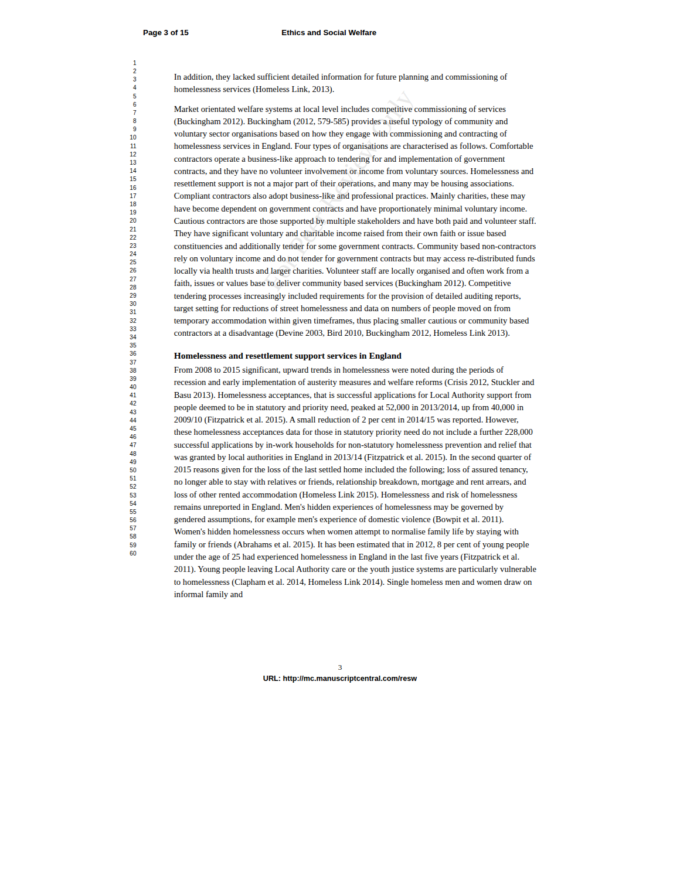Page 3 of 15 Ethics and Social Welfare
1
2
3
4
5
6
7
8
9
10
11
12
13
14
15
16
17
18
19
20
21
22
23
24
25
26
27
28
29
30
31
32
33
34
35
36
37
38
39
40
41
42
43
44
45
46
47
48
49
50
51
52
53
54
55
56
57
58
59
60
For Peer Review Only
In addition, they lacked sufficient detailed information for future planning and commissioning of homelessness services (Homeless Link, 2013).
Market orientated welfare systems at local level includes competitive commissioning of services (Buckingham 2012). Buckingham (2012, 579-585) provides a useful typology of community and voluntary sector organisations based on how they engage with commissioning and contracting of homelessness services in England. Four types of organisations are characterised as follows. Comfortable contractors operate a business-like approach to tendering for and implementation of government contracts, and they have no volunteer involvement or income from voluntary sources. Homelessness and resettlement support is not a major part of their operations, and many may be housing associations. Compliant contractors also adopt business-like and professional practices. Mainly charities, these may have become dependent on government contracts and have proportionately minimal voluntary income. Cautious contractors are those supported by multiple stakeholders and have both paid and volunteer staff. They have significant voluntary and charitable income raised from their own faith or issue based constituencies and additionally tender for some government contracts. Community based non-contractors rely on voluntary income and do not tender for government contracts but may access re-distributed funds locally via health trusts and larger charities. Volunteer staff are locally organised and often work from a faith, issues or values base to deliver community based services (Buckingham 2012). Competitive tendering processes increasingly included requirements for the provision of detailed auditing reports, target setting for reductions of street homelessness and data on numbers of people moved on from temporary accommodation within given timeframes, thus placing smaller cautious or community based contractors at a disadvantage (Devine 2003, Bird 2010, Buckingham 2012, Homeless Link 2013).
Homelessness and resettlement support services in England
From 2008 to 2015 significant, upward trends in homelessness were noted during the periods of recession and early implementation of austerity measures and welfare reforms (Crisis 2012, Stuckler and Basu 2013). Homelessness acceptances, that is successful applications for Local Authority support from people deemed to be in statutory and priority need, peaked at 52,000 in 2013/2014, up from 40,000 in 2009/10 (Fitzpatrick et al. 2015). A small reduction of 2 per cent in 2014/15 was reported. However, these homelessness acceptances data for those in statutory priority need do not include a further 228,000 successful applications by in-work households for non-statutory homelessness prevention and relief that was granted by local authorities in England in 2013/14 (Fitzpatrick et al. 2015). In the second quarter of 2015 reasons given for the loss of the last settled home included the following; loss of assured tenancy, no longer able to stay with relatives or friends, relationship breakdown, mortgage and rent arrears, and loss of other rented accommodation (Homeless Link 2015). Homelessness and risk of homelessness remains unreported in England. Men's hidden experiences of homelessness may be governed by gendered assumptions, for example men's experience of domestic violence (Bowpit et al. 2011). Women's hidden homelessness occurs when women attempt to normalise family life by staying with family or friends (Abrahams et al. 2015). It has been estimated that in 2012, 8 per cent of young people under the age of 25 had experienced homelessness in England in the last five years (Fitzpatrick et al. 2011). Young people leaving Local Authority care or the youth justice systems are particularly vulnerable to homelessness (Clapham et al. 2014, Homeless Link 2014). Single homeless men and women draw on informal family and
3
URL: http://mc.manuscriptcentral.com/resw